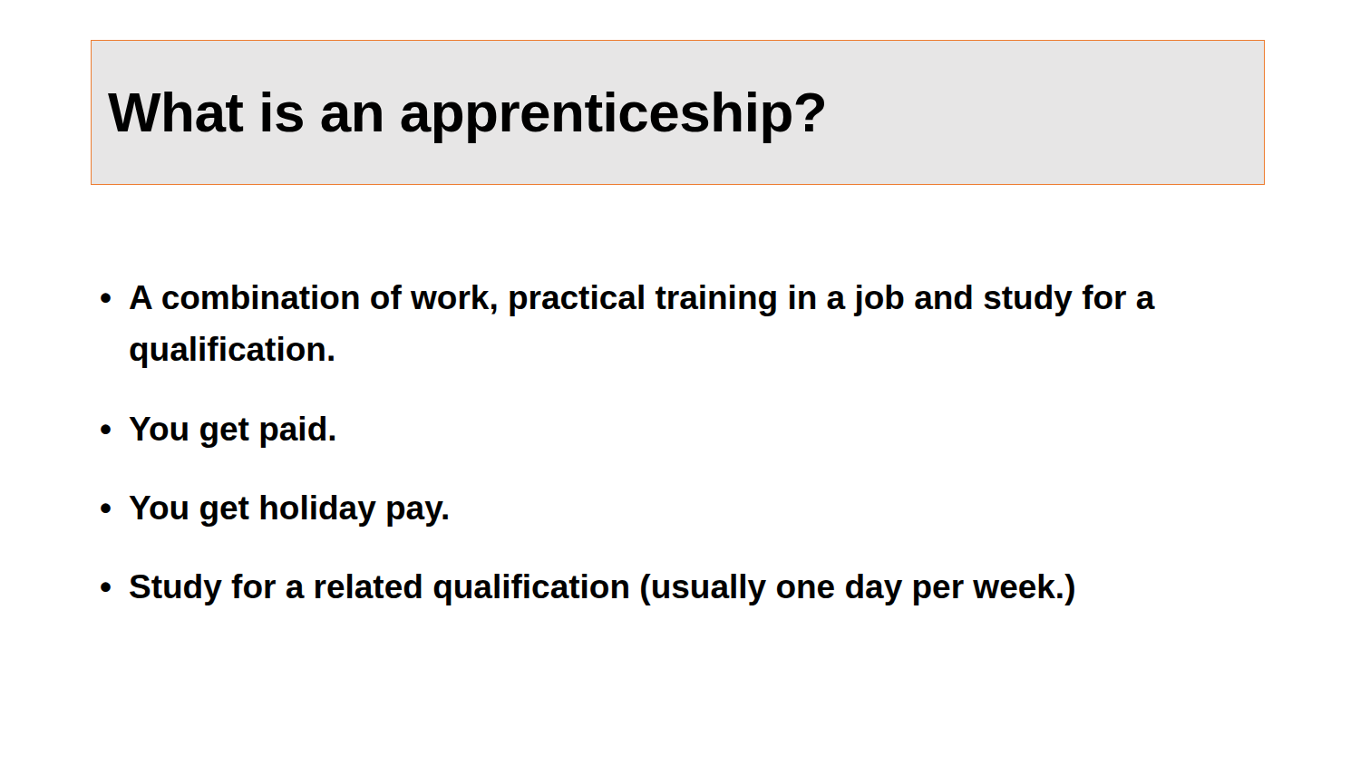What is an apprenticeship?
A combination of work, practical training in a job and study for a qualification.
You get paid.
You get holiday pay.
Study for a related qualification (usually one day per week.)